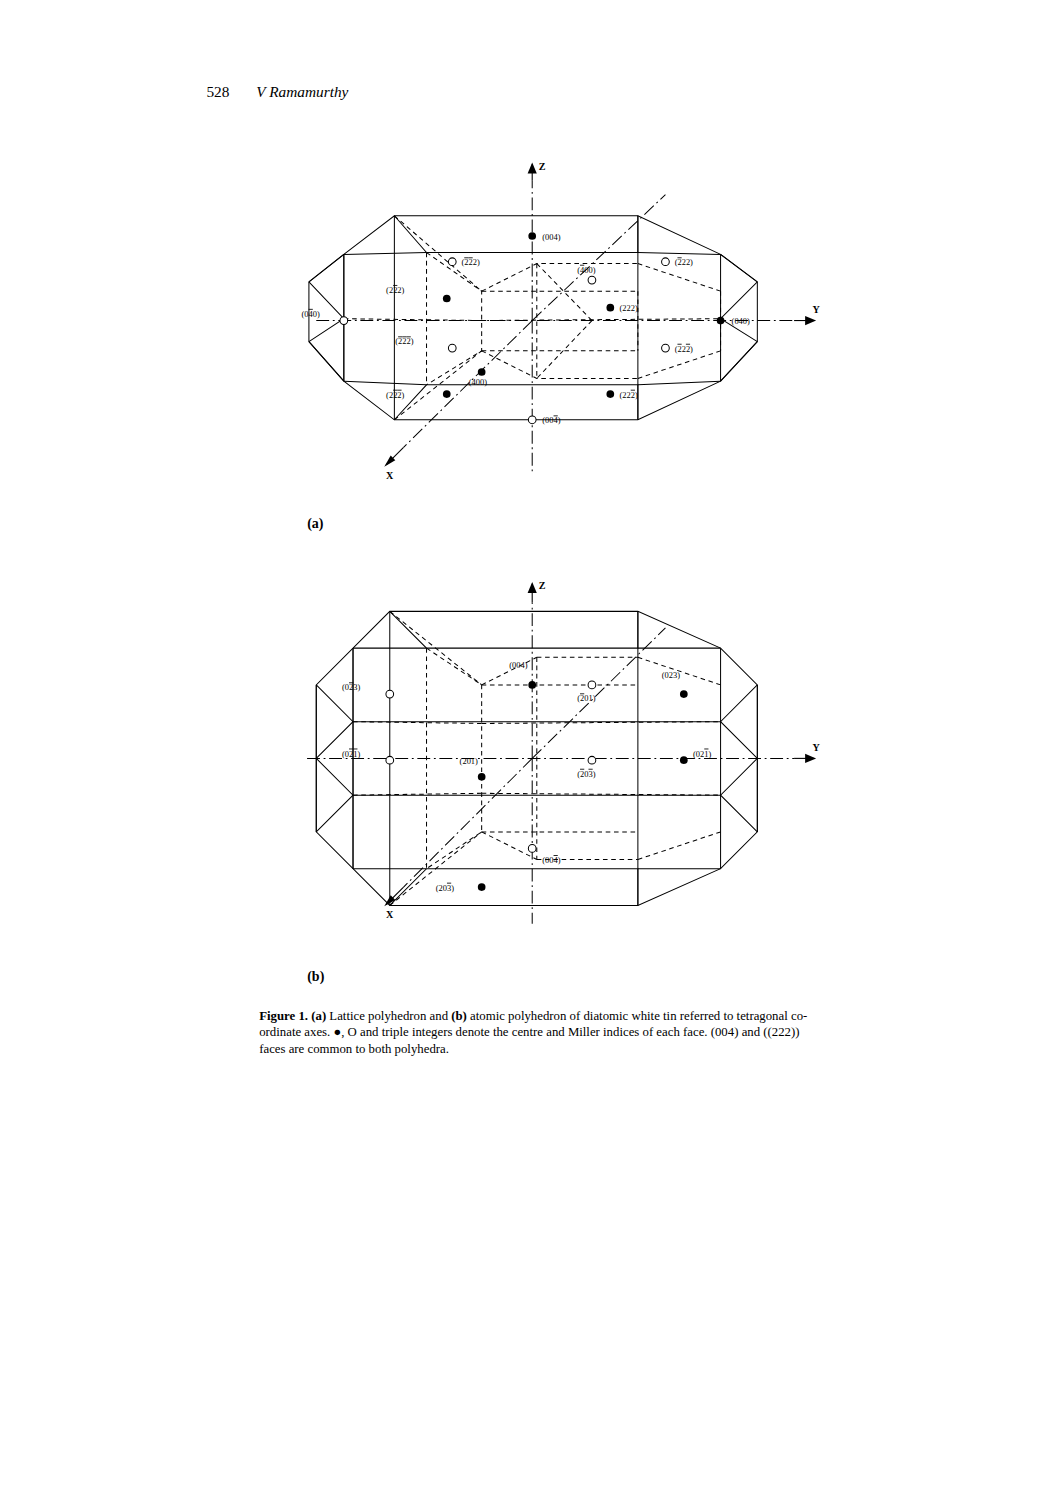528 V Ramamurthy
Z Y X (004) (222) (222) (400) (222) (222) (040) (040) (222) (222) (400) (222) (222) (004)
(a)
Z Y X (004) (023) (201) (023) (021) (201) (203) (021) (004) (203)
(b)
Figure 1. (a) Lattice polyhedron and (b) atomic polyhedron of diatomic white tin referred to tetragonal co-ordinate axes. ●, O and triple integers denote the centre and Miller indices of each face. (004) and ((222)) faces are common to both polyhedra.